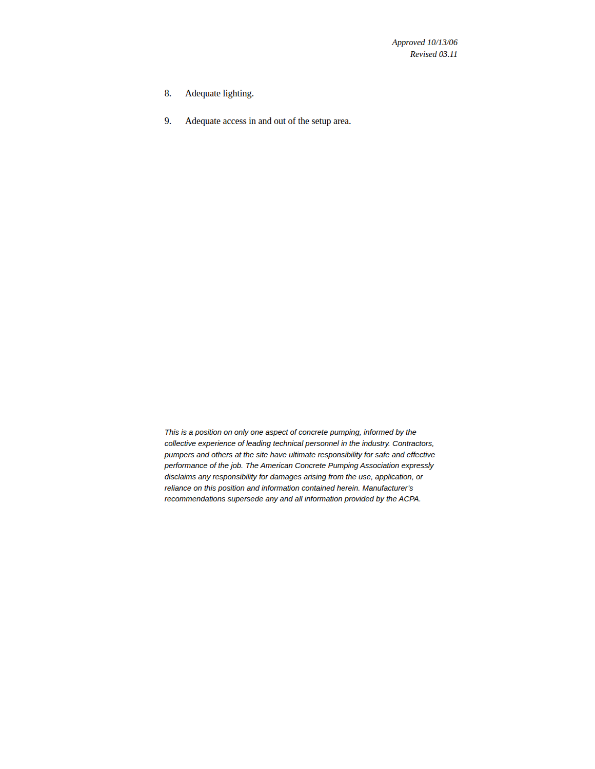Approved 10/13/06
Revised 03.11
8. Adequate lighting.
9. Adequate access in and out of the setup area.
This is a position on only one aspect of concrete pumping, informed by the collective experience of leading technical personnel in the industry. Contractors, pumpers and others at the site have ultimate responsibility for safe and effective performance of the job. The American Concrete Pumping Association expressly disclaims any responsibility for damages arising from the use, application, or reliance on this position and information contained herein. Manufacturer’s recommendations supersede any and all information provided by the ACPA.